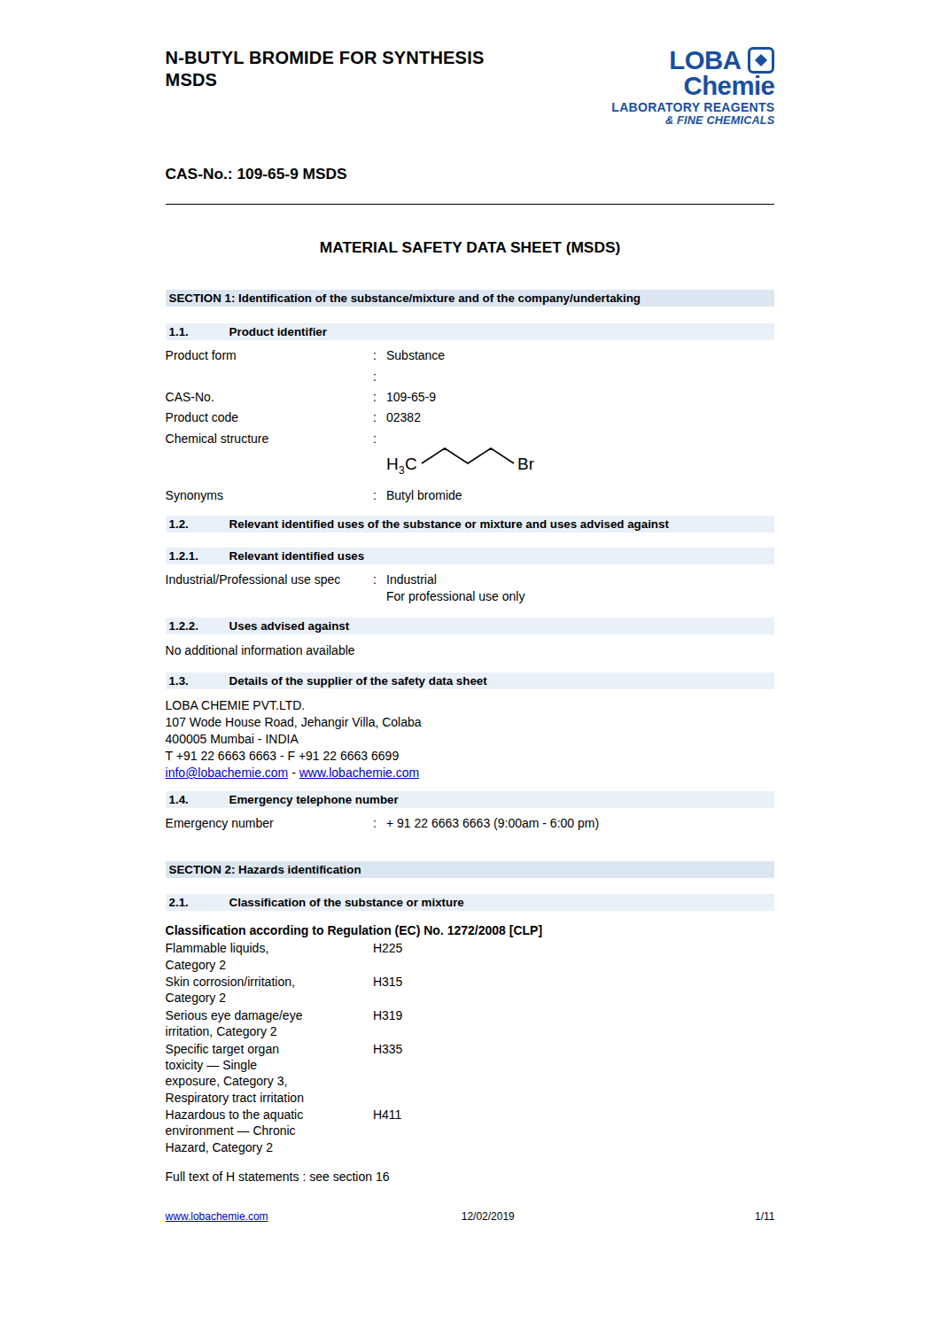N-BUTYL BROMIDE FOR SYNTHESIS
MSDS
CAS-No.: 109-65-9 MSDS
LOBA
Chemie
LABORATORY REAGENTS
& FINE CHEMICALS
MATERIAL SAFETY DATA SHEET (MSDS)
SECTION 1: Identification of the substance/mixture and of the company/undertaking
1.1. Product identifier
Product form
:
Substance
:
CAS-No.
:
109-65-9
Product code
:
02382
Chemical structure
:
H 3 C Br
Synonyms
:
Butyl bromide
1.2. Relevant identified uses of the substance or mixture and uses advised against
1.2.1. Relevant identified uses
Industrial/Professional use spec
:
Industrial
For professional use only
1.2.2. Uses advised against
No additional information available
1.3. Details of the supplier of the safety data sheet
LOBA CHEMIE PVT.LTD.
107 Wode House Road, Jehangir Villa, Colaba
400005 Mumbai - INDIA
T +91 22 6663 6663 - F +91 22 6663 6699
info@lobachemie.com - www.lobachemie.com
1.4. Emergency telephone number
Emergency number
:
+ 91 22 6663 6663 (9:00am - 6:00 pm)
SECTION 2: Hazards identification
2.1. Classification of the substance or mixture
Classification according to Regulation (EC) No. 1272/2008 [CLP]
| Flammable liquids, Category 2 | H225 | |
| Skin corrosion/irritation, Category 2 | H315 | |
| Serious eye damage/eye irritation, Category 2 | H319 | |
| Specific target organ toxicity — Single exposure, Category 3, Respiratory tract irritation | H335 | |
| Hazardous to the aquatic environment — Chronic Hazard, Category 2 | H411 | |
Full text of H statements : see section 16
www.lobachemie.com
12/02/2019
1/11